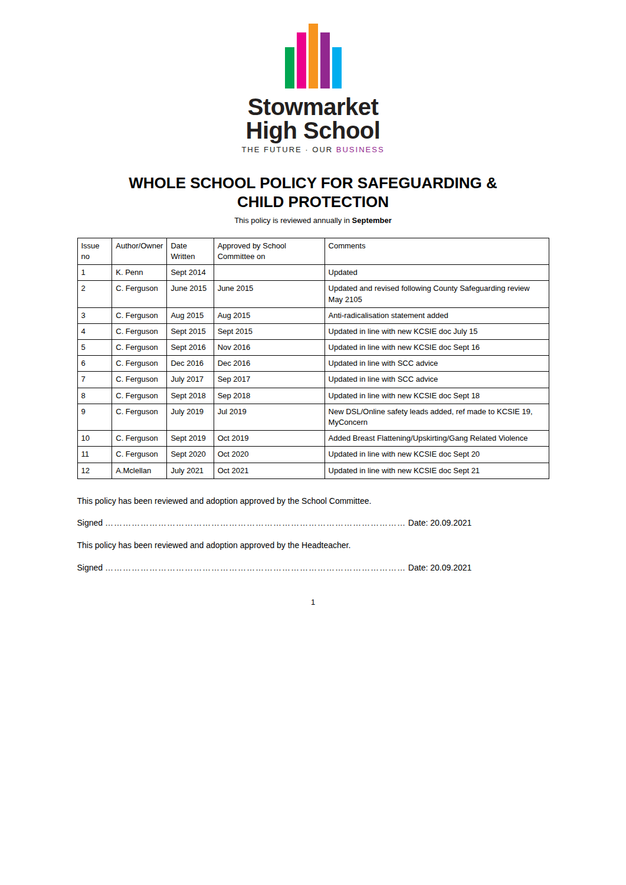Stowmarket
High School
THE FUTURE · OUR BUSINESS
WHOLE SCHOOL POLICY FOR SAFEGUARDING &
CHILD PROTECTION
This policy is reviewed annually in September
| Issue no | Author/Owner | Date Written | Approved by School Committee on | Comments |
| --- | --- | --- | --- | --- |
| 1 | K. Penn | Sept 2014 | | Updated |
| 2 | C. Ferguson | June 2015 | June 2015 | Updated and revised following County Safeguarding review May 2105 |
| 3 | C. Ferguson | Aug 2015 | Aug 2015 | Anti-radicalisation statement added |
| 4 | C. Ferguson | Sept 2015 | Sept 2015 | Updated in line with new KCSIE doc July 15 |
| 5 | C. Ferguson | Sept 2016 | Nov 2016 | Updated in line with new KCSIE doc Sept 16 |
| 6 | C. Ferguson | Dec 2016 | Dec 2016 | Updated in line with SCC advice |
| 7 | C. Ferguson | July 2017 | Sep 2017 | Updated in line with SCC advice |
| 8 | C. Ferguson | Sept 2018 | Sep 2018 | Updated in line with new KCSIE doc Sept 18 |
| 9 | C. Ferguson | July 2019 | Jul 2019 | New DSL/Online safety leads added, ref made to KCSIE 19, MyConcern |
| 10 | C. Ferguson | Sept 2019 | Oct 2019 | Added Breast Flattening/Upskirting/Gang Related Violence |
| 11 | C. Ferguson | Sept 2020 | Oct 2020 | Updated in line with new KCSIE doc Sept 20 |
| 12 | A.Mclellan | July 2021 | Oct 2021 | Updated in line with new KCSIE doc Sept 21 |
This policy has been reviewed and adoption approved by the School Committee.
Signed ………………………………………………………………………………………… Date: 20.09.2021
This policy has been reviewed and adoption approved by the Headteacher.
Signed ………………………………………………………………………………………… Date: 20.09.2021
1